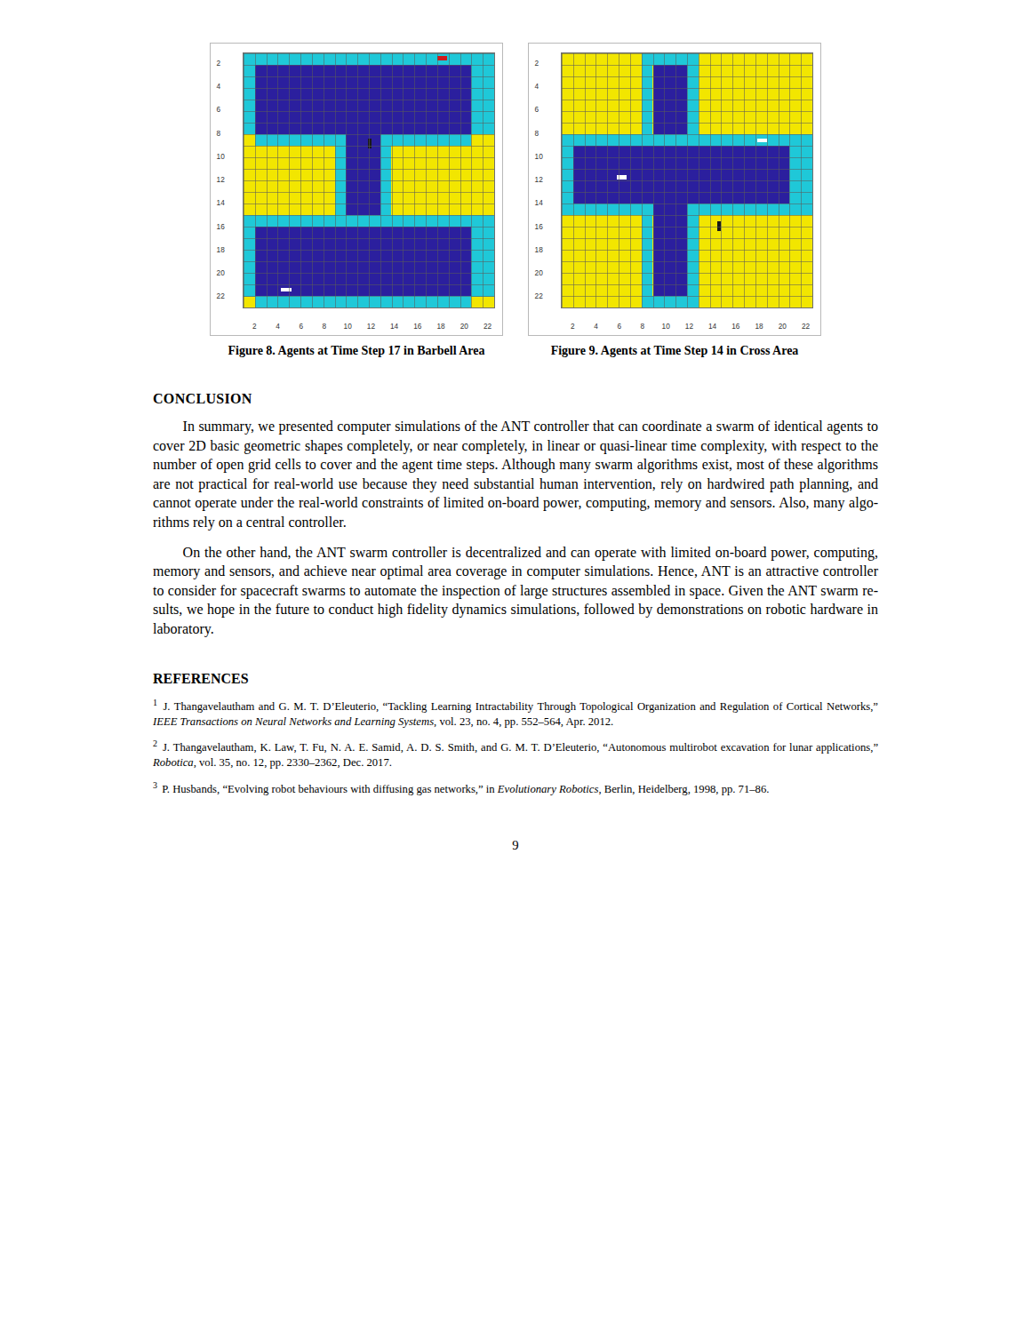2
4
6
8
10
12
14
16
18
20
22
2
4
6
8
10
12
14
16
18
20
22
Figure 8. Agents at Time Step 17 in Barbell Area
2
4
6
8
10
12
14
16
18
20
22
2
4
6
8
10
12
14
16
18
20
22
Figure 9. Agents at Time Step 14 in Cross Area
CONCLUSION
In summary, we presented computer simulations of the ANT controller that can coordinate a swarm of identical agents to cover 2D basic geometric shapes completely, or near completely, in linear or quasi-linear time complexity, with respect to the number of open grid cells to cover and the agent time steps. Although many swarm algorithms exist, most of these algorithms are not practical for real-world use because they need substantial human intervention, rely on hardwired path planning, and cannot operate under the real-world constraints of limited on-board power, computing, memory and sensors. Also, many algorithms rely on a central controller.
On the other hand, the ANT swarm controller is decentralized and can operate with limited on-board power, computing, memory and sensors, and achieve near optimal area coverage in computer simulations. Hence, ANT is an attractive controller to consider for spacecraft swarms to automate the inspection of large structures assembled in space. Given the ANT swarm results, we hope in the future to conduct high fidelity dynamics simulations, followed by demonstrations on robotic hardware in laboratory.
REFERENCES
1 J. Thangavelautham and G. M. T. D’Eleuterio, “Tackling Learning Intractability Through Topological Organization and Regulation of Cortical Networks,” IEEE Transactions on Neural Networks and Learning Systems, vol. 23, no. 4, pp. 552–564, Apr. 2012.
2 J. Thangavelautham, K. Law, T. Fu, N. A. E. Samid, A. D. S. Smith, and G. M. T. D’Eleuterio, “Autonomous multirobot excavation for lunar applications,” Robotica, vol. 35, no. 12, pp. 2330–2362, Dec. 2017.
3 P. Husbands, “Evolving robot behaviours with diffusing gas networks,” in Evolutionary Robotics, Berlin, Heidelberg, 1998, pp. 71–86.
9